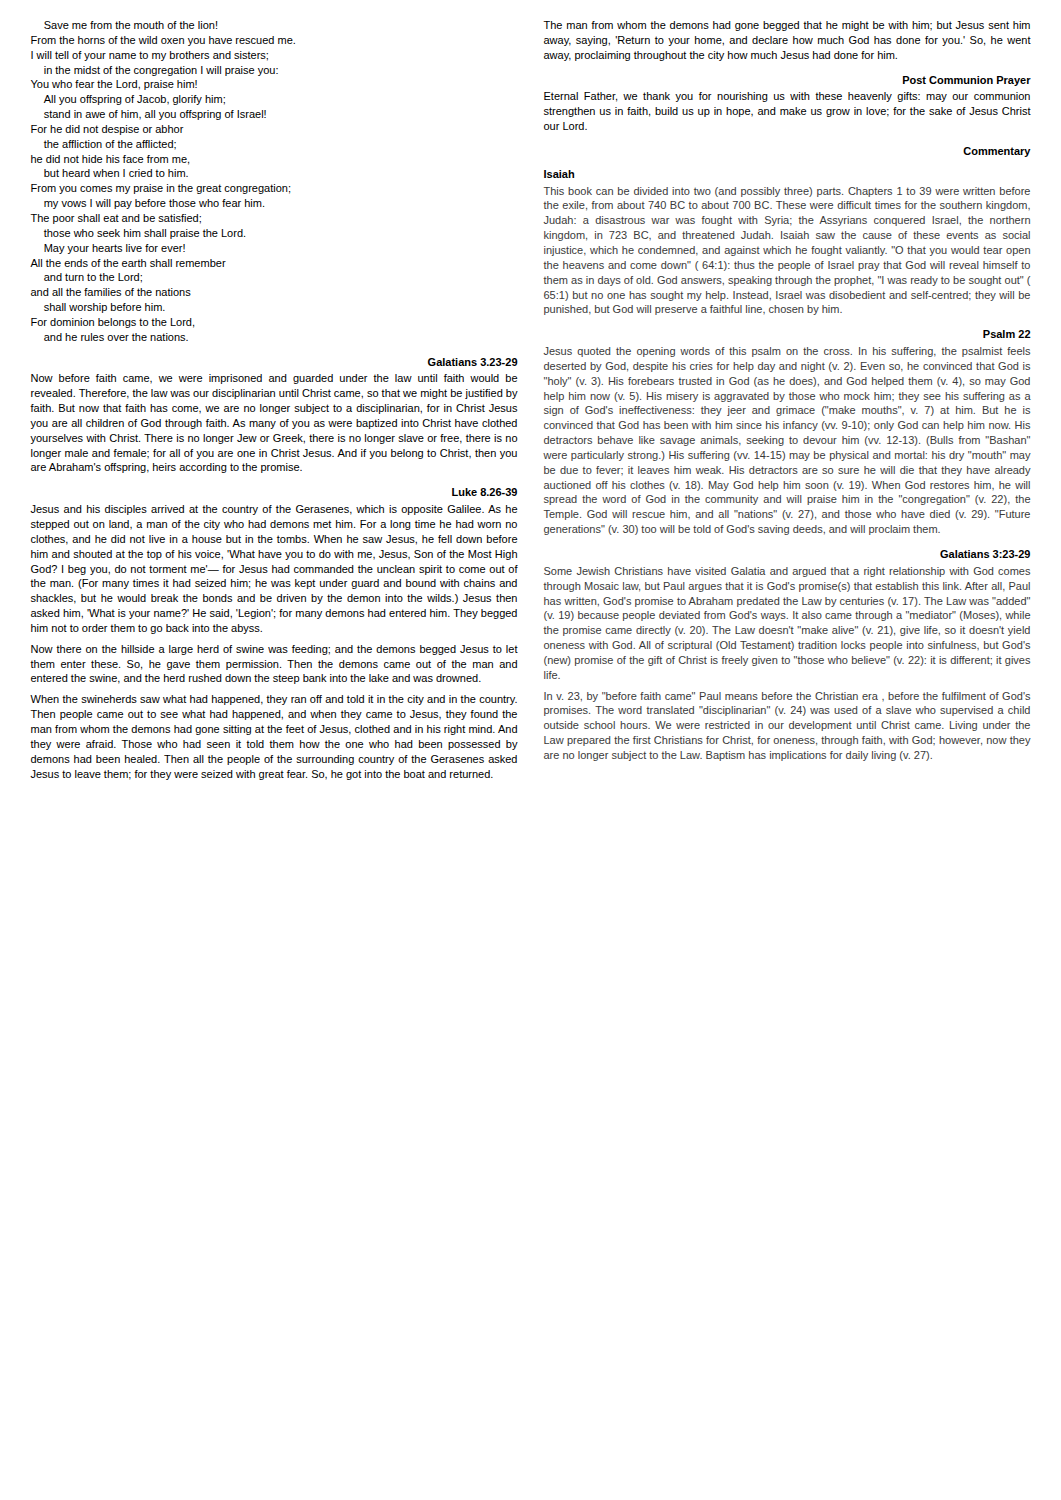Save me from the mouth of the lion!
From the horns of the wild oxen you have rescued me.
I will tell of your name to my brothers and sisters;
in the midst of the congregation I will praise you:
You who fear the Lord, praise him!
All you offspring of Jacob, glorify him;
stand in awe of him, all you offspring of Israel!
For he did not despise or abhor
the affliction of the afflicted;
he did not hide his face from me,
but heard when I cried to him.
From you comes my praise in the great congregation;
my vows I will pay before those who fear him.
The poor shall eat and be satisfied;
those who seek him shall praise the Lord.
May your hearts live for ever!
All the ends of the earth shall remember
and turn to the Lord;
and all the families of the nations
shall worship before him.
For dominion belongs to the Lord,
and he rules over the nations.
Galatians 3.23-29
Now before faith came, we were imprisoned and guarded under the law until faith would be revealed. Therefore, the law was our disciplinarian until Christ came, so that we might be justified by faith. But now that faith has come, we are no longer subject to a disciplinarian, for in Christ Jesus you are all children of God through faith. As many of you as were baptized into Christ have clothed yourselves with Christ. There is no longer Jew or Greek, there is no longer slave or free, there is no longer male and female; for all of you are one in Christ Jesus. And if you belong to Christ, then you are Abraham's offspring, heirs according to the promise.
Luke 8.26-39
Jesus and his disciples arrived at the country of the Gerasenes, which is opposite Galilee. As he stepped out on land, a man of the city who had demons met him. For a long time he had worn no clothes, and he did not live in a house but in the tombs. When he saw Jesus, he fell down before him and shouted at the top of his voice, 'What have you to do with me, Jesus, Son of the Most High God? I beg you, do not torment me'— for Jesus had commanded the unclean spirit to come out of the man. (For many times it had seized him; he was kept under guard and bound with chains and shackles, but he would break the bonds and be driven by the demon into the wilds.) Jesus then asked him, 'What is your name?' He said, 'Legion'; for many demons had entered him. They begged him not to order them to go back into the abyss.
Now there on the hillside a large herd of swine was feeding; and the demons begged Jesus to let them enter these. So, he gave them permission. Then the demons came out of the man and entered the swine, and the herd rushed down the steep bank into the lake and was drowned.
When the swineherds saw what had happened, they ran off and told it in the city and in the country. Then people came out to see what had happened, and when they came to Jesus, they found the man from whom the demons had gone sitting at the feet of Jesus, clothed and in his right mind. And they were afraid. Those who had seen it told them how the one who had been possessed by demons had been healed. Then all the people of the surrounding country of the Gerasenes asked Jesus to leave them; for they were seized with great fear. So, he got into the boat and returned.
The man from whom the demons had gone begged that he might be with him; but Jesus sent him away, saying, 'Return to your home, and declare how much God has done for you.' So, he went away, proclaiming throughout the city how much Jesus had done for him.
Post Communion Prayer
Eternal Father, we thank you for nourishing us with these heavenly gifts: may our communion strengthen us in faith, build us up in hope, and make us grow in love; for the sake of Jesus Christ our Lord.
Commentary
Isaiah
This book can be divided into two (and possibly three) parts. Chapters 1 to 39 were written before the exile, from about 740 BC to about 700 BC. These were difficult times for the southern kingdom, Judah: a disastrous war was fought with Syria; the Assyrians conquered Israel, the northern kingdom, in 723 BC, and threatened Judah. Isaiah saw the cause of these events as social injustice, which he condemned, and against which he fought valiantly. "O that you would tear open the heavens and come down" ( 64:1): thus the people of Israel pray that God will reveal himself to them as in days of old. God answers, speaking through the prophet, "I was ready to be sought out" ( 65:1) but no one has sought my help. Instead, Israel was disobedient and self-centred; they will be punished, but God will preserve a faithful line, chosen by him.
Psalm 22
Jesus quoted the opening words of this psalm on the cross. In his suffering, the psalmist feels deserted by God, despite his cries for help day and night (v. 2). Even so, he convinced that God is "holy" (v. 3). His forebears trusted in God (as he does), and God helped them (v. 4), so may God help him now (v. 5). His misery is aggravated by those who mock him; they see his suffering as a sign of God's ineffectiveness: they jeer and grimace ("make mouths", v. 7) at him. But he is convinced that God has been with him since his infancy (vv. 9-10); only God can help him now. His detractors behave like savage animals, seeking to devour him (vv. 12-13). (Bulls from "Bashan" were particularly strong.) His suffering (vv. 14-15) may be physical and mortal: his dry "mouth" may be due to fever; it leaves him weak. His detractors are so sure he will die that they have already auctioned off his clothes (v. 18). May God help him soon (v. 19). When God restores him, he will spread the word of God in the community and will praise him in the "congregation" (v. 22), the Temple. God will rescue him, and all "nations" (v. 27), and those who have died (v. 29). "Future generations" (v. 30) too will be told of God's saving deeds, and will proclaim them.
Galatians 3:23-29
Some Jewish Christians have visited Galatia and argued that a right relationship with God comes through Mosaic law, but Paul argues that it is God's promise(s) that establish this link. After all, Paul has written, God's promise to Abraham predated the Law by centuries (v. 17). The Law was "added" (v. 19) because people deviated from God's ways. It also came through a "mediator" (Moses), while the promise came directly (v. 20). The Law doesn't "make alive" (v. 21), give life, so it doesn't yield oneness with God. All of scriptural (Old Testament) tradition locks people into sinfulness, but God's (new) promise of the gift of Christ is freely given to "those who believe" (v. 22): it is different; it gives life.
In v. 23, by "before faith came" Paul means before the Christian era , before the fulfilment of God's promises. The word translated "disciplinarian" (v. 24) was used of a slave who supervised a child outside school hours. We were restricted in our development until Christ came. Living under the Law prepared the first Christians for Christ, for oneness, through faith, with God; however, now they are no longer subject to the Law. Baptism has implications for daily living (v. 27).